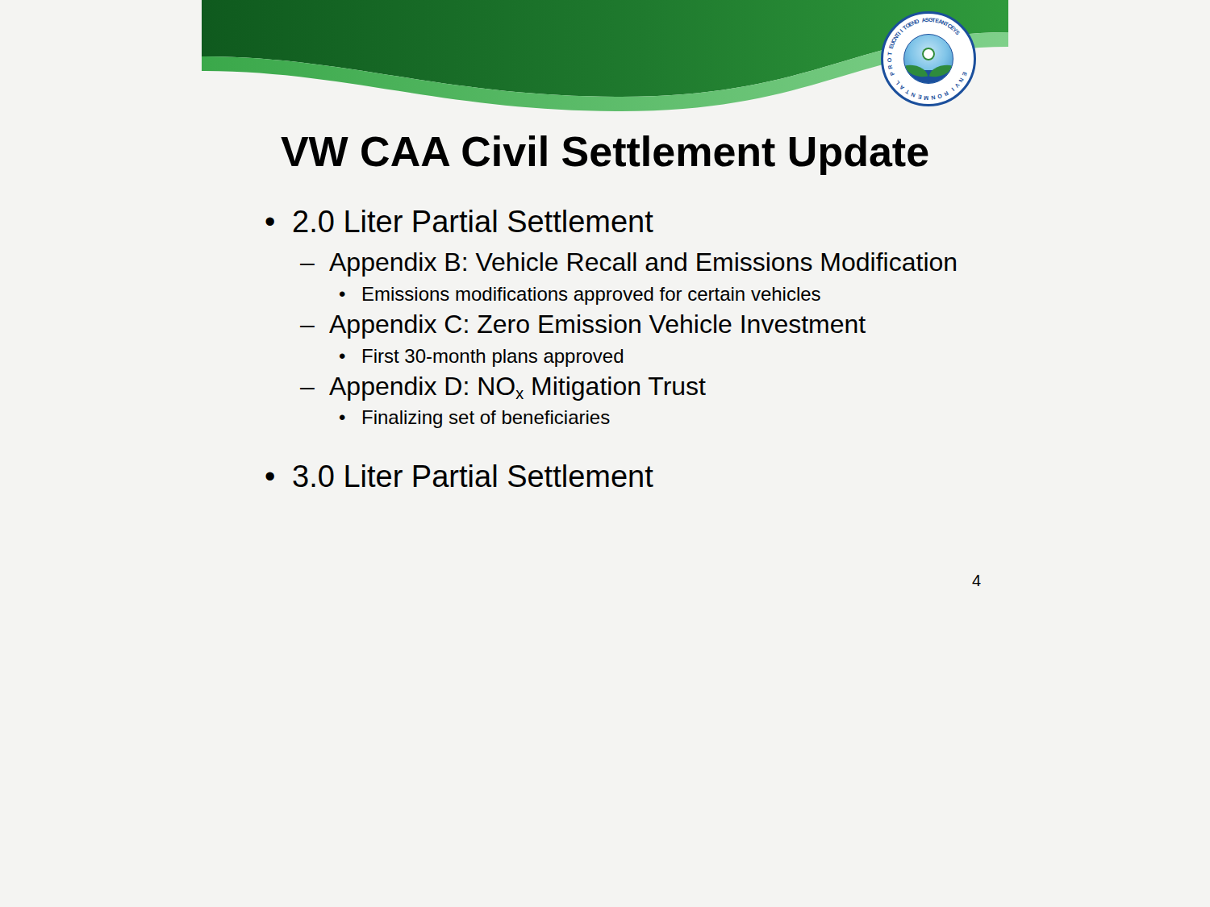U N I T E D S T A T E S E N V I R O N M E N T A L P R O T E C T I O N A G E N C Y
VW CAA Civil Settlement Update
2.0 Liter Partial Settlement
Appendix B: Vehicle Recall and Emissions Modification
Emissions modifications approved for certain vehicles
Appendix C: Zero Emission Vehicle Investment
First 30-month plans approved
Appendix D: NOx Mitigation Trust
Finalizing set of beneficiaries
3.0 Liter Partial Settlement
4